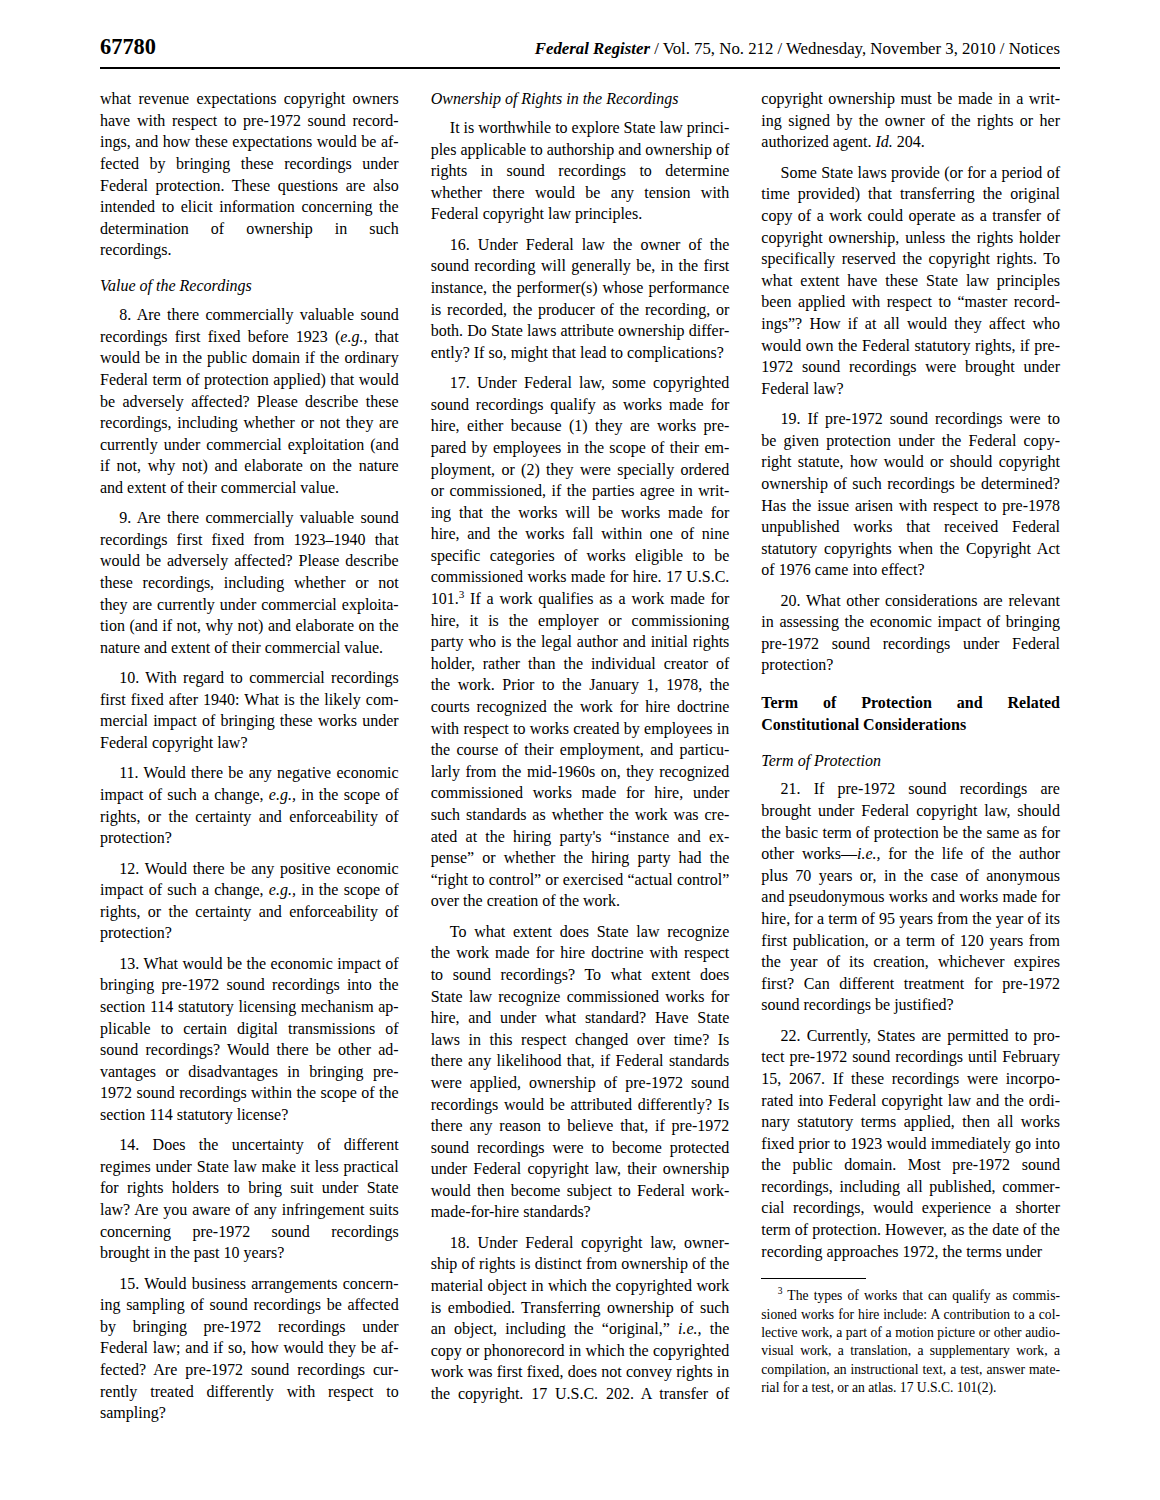67780
Federal Register / Vol. 75, No. 212 / Wednesday, November 3, 2010 / Notices
what revenue expectations copyright owners have with respect to pre-1972 sound recordings, and how these expectations would be affected by bringing these recordings under Federal protection. These questions are also intended to elicit information concerning the determination of ownership in such recordings.
Value of the Recordings
8. Are there commercially valuable sound recordings first fixed before 1923 (e.g., that would be in the public domain if the ordinary Federal term of protection applied) that would be adversely affected? Please describe these recordings, including whether or not they are currently under commercial exploitation (and if not, why not) and elaborate on the nature and extent of their commercial value.
9. Are there commercially valuable sound recordings first fixed from 1923–1940 that would be adversely affected? Please describe these recordings, including whether or not they are currently under commercial exploitation (and if not, why not) and elaborate on the nature and extent of their commercial value.
10. With regard to commercial recordings first fixed after 1940: What is the likely commercial impact of bringing these works under Federal copyright law?
11. Would there be any negative economic impact of such a change, e.g., in the scope of rights, or the certainty and enforceability of protection?
12. Would there be any positive economic impact of such a change, e.g., in the scope of rights, or the certainty and enforceability of protection?
13. What would be the economic impact of bringing pre-1972 sound recordings into the section 114 statutory licensing mechanism applicable to certain digital transmissions of sound recordings? Would there be other advantages or disadvantages in bringing pre-1972 sound recordings within the scope of the section 114 statutory license?
14. Does the uncertainty of different regimes under State law make it less practical for rights holders to bring suit under State law? Are you aware of any infringement suits concerning pre-1972 sound recordings brought in the past 10 years?
15. Would business arrangements concerning sampling of sound recordings be affected by bringing pre-1972 recordings under Federal law; and if so, how would they be affected? Are pre-1972 sound recordings currently treated differently with respect to sampling?
Ownership of Rights in the Recordings
It is worthwhile to explore State law principles applicable to authorship and ownership of rights in sound recordings to determine whether there would be any tension with Federal copyright law principles.
16. Under Federal law the owner of the sound recording will generally be, in the first instance, the performer(s) whose performance is recorded, the producer of the recording, or both. Do State laws attribute ownership differently? If so, might that lead to complications?
17. Under Federal law, some copyrighted sound recordings qualify as works made for hire, either because (1) they are works prepared by employees in the scope of their employment, or (2) they were specially ordered or commissioned, if the parties agree in writing that the works will be works made for hire, and the works fall within one of nine specific categories of works eligible to be commissioned works made for hire. 17 U.S.C. 101.3 If a work qualifies as a work made for hire, it is the employer or commissioning party who is the legal author and initial rights holder, rather than the individual creator of the work. Prior to the January 1, 1978, the courts recognized the work for hire doctrine with respect to works created by employees in the course of their employment, and particularly from the mid-1960s on, they recognized commissioned works made for hire, under such standards as whether the work was created at the hiring party's “instance and expense” or whether the hiring party had the “right to control” or exercised “actual control” over the creation of the work.
To what extent does State law recognize the work made for hire doctrine with respect to sound recordings? To what extent does State law recognize commissioned works for hire, and under what standard? Have State laws in this respect changed over time? Is there any likelihood that, if Federal standards were applied, ownership of pre-1972 sound recordings would be attributed differently? Is there any reason to believe that, if pre-1972 sound recordings were to become protected under Federal copyright law, their ownership would then become subject to Federal work-made-for-hire standards?
18. Under Federal copyright law, ownership of rights is distinct from ownership of the material object in which the copyrighted work is embodied. Transferring ownership of such an object, including the “original,” i.e., the copy or phonorecord in which the copyrighted work was first fixed, does not convey rights in the copyright. 17 U.S.C. 202. A transfer of copyright ownership must be made in a writing signed by the owner of the rights or her authorized agent. Id. 204.
Some State laws provide (or for a period of time provided) that transferring the original copy of a work could operate as a transfer of copyright ownership, unless the rights holder specifically reserved the copyright rights. To what extent have these State law principles been applied with respect to “master recordings”? How if at all would they affect who would own the Federal statutory rights, if pre-1972 sound recordings were brought under Federal law?
19. If pre-1972 sound recordings were to be given protection under the Federal copyright statute, how would or should copyright ownership of such recordings be determined? Has the issue arisen with respect to pre-1978 unpublished works that received Federal statutory copyrights when the Copyright Act of 1976 came into effect?
20. What other considerations are relevant in assessing the economic impact of bringing pre-1972 sound recordings under Federal protection?
Term of Protection and Related Constitutional Considerations
Term of Protection
21. If pre-1972 sound recordings are brought under Federal copyright law, should the basic term of protection be the same as for other works—i.e., for the life of the author plus 70 years or, in the case of anonymous and pseudonymous works and works made for hire, for a term of 95 years from the year of its first publication, or a term of 120 years from the year of its creation, whichever expires first? Can different treatment for pre-1972 sound recordings be justified?
22. Currently, States are permitted to protect pre-1972 sound recordings until February 15, 2067. If these recordings were incorporated into Federal copyright law and the ordinary statutory terms applied, then all works fixed prior to 1923 would immediately go into the public domain. Most pre-1972 sound recordings, including all published, commercial recordings, would experience a shorter term of protection. However, as the date of the recording approaches 1972, the terms under
3 The types of works that can qualify as commissioned works for hire include: A contribution to a collective work, a part of a motion picture or other audiovisual work, a translation, a supplementary work, a compilation, an instructional text, a test, answer material for a test, or an atlas. 17 U.S.C. 101(2).